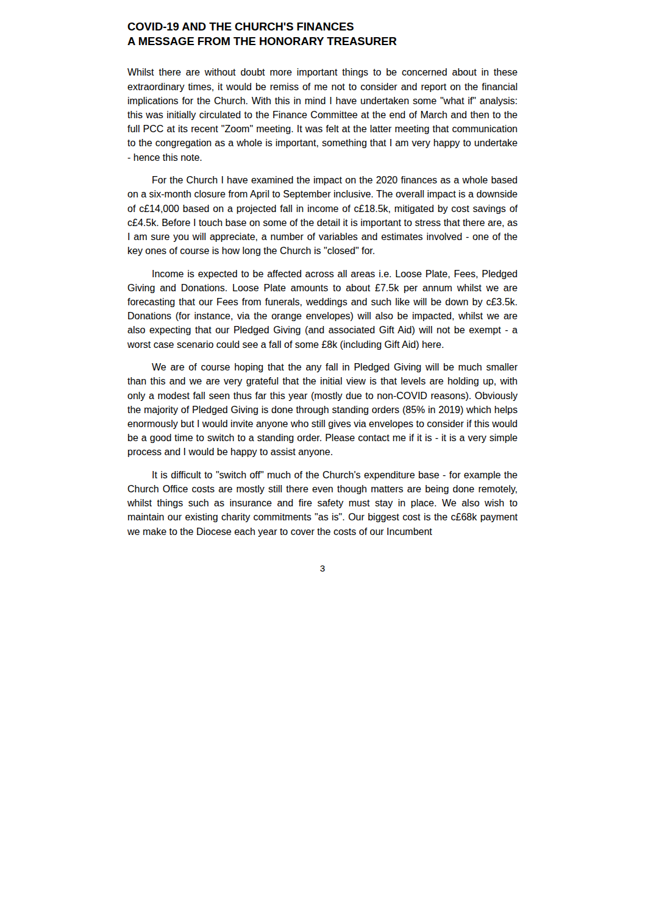COVID-19 and the Church's Finances
A Message from the Honorary Treasurer
Whilst there are without doubt more important things to be concerned about in these extraordinary times, it would be remiss of me not to consider and report on the financial implications for the Church. With this in mind I have undertaken some "what if" analysis: this was initially circulated to the Finance Committee at the end of March and then to the full PCC at its recent "Zoom" meeting. It was felt at the latter meeting that communication to the congregation as a whole is important, something that I am very happy to undertake - hence this note.
For the Church I have examined the impact on the 2020 finances as a whole based on a six-month closure from April to September inclusive. The overall impact is a downside of c£14,000 based on a projected fall in income of c£18.5k, mitigated by cost savings of c£4.5k. Before I touch base on some of the detail it is important to stress that there are, as I am sure you will appreciate, a number of variables and estimates involved - one of the key ones of course is how long the Church is "closed" for.
Income is expected to be affected across all areas i.e. Loose Plate, Fees, Pledged Giving and Donations. Loose Plate amounts to about £7.5k per annum whilst we are forecasting that our Fees from funerals, weddings and such like will be down by c£3.5k. Donations (for instance, via the orange envelopes) will also be impacted, whilst we are also expecting that our Pledged Giving (and associated Gift Aid) will not be exempt - a worst case scenario could see a fall of some £8k (including Gift Aid) here.
We are of course hoping that the any fall in Pledged Giving will be much smaller than this and we are very grateful that the initial view is that levels are holding up, with only a modest fall seen thus far this year (mostly due to non-COVID reasons). Obviously the majority of Pledged Giving is done through standing orders (85% in 2019) which helps enormously but I would invite anyone who still gives via envelopes to consider if this would be a good time to switch to a standing order. Please contact me if it is - it is a very simple process and I would be happy to assist anyone.
It is difficult to "switch off" much of the Church's expenditure base - for example the Church Office costs are mostly still there even though matters are being done remotely, whilst things such as insurance and fire safety must stay in place. We also wish to maintain our existing charity commitments "as is". Our biggest cost is the c£68k payment we make to the Diocese each year to cover the costs of our Incumbent
3